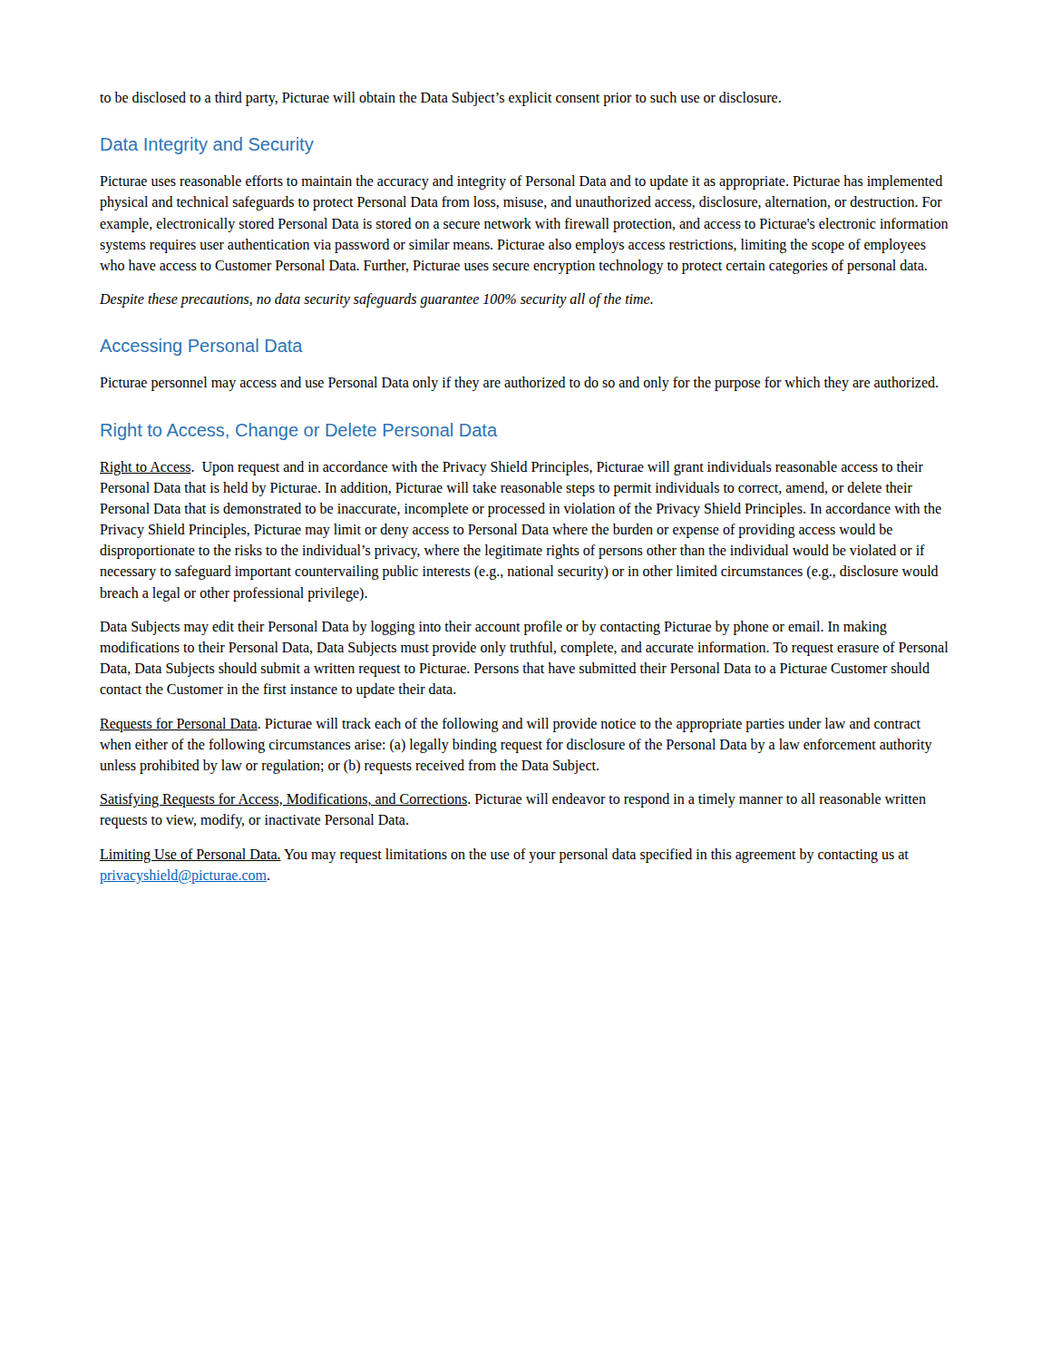to be disclosed to a third party, Picturae will obtain the Data Subject’s explicit consent prior to such use or disclosure.
Data Integrity and Security
Picturae uses reasonable efforts to maintain the accuracy and integrity of Personal Data and to update it as appropriate. Picturae has implemented physical and technical safeguards to protect Personal Data from loss, misuse, and unauthorized access, disclosure, alternation, or destruction. For example, electronically stored Personal Data is stored on a secure network with firewall protection, and access to Picturae's electronic information systems requires user authentication via password or similar means. Picturae also employs access restrictions, limiting the scope of employees who have access to Customer Personal Data. Further, Picturae uses secure encryption technology to protect certain categories of personal data.
Despite these precautions, no data security safeguards guarantee 100% security all of the time.
Accessing Personal Data
Picturae personnel may access and use Personal Data only if they are authorized to do so and only for the purpose for which they are authorized.
Right to Access, Change or Delete Personal Data
Right to Access. Upon request and in accordance with the Privacy Shield Principles, Picturae will grant individuals reasonable access to their Personal Data that is held by Picturae. In addition, Picturae will take reasonable steps to permit individuals to correct, amend, or delete their Personal Data that is demonstrated to be inaccurate, incomplete or processed in violation of the Privacy Shield Principles. In accordance with the Privacy Shield Principles, Picturae may limit or deny access to Personal Data where the burden or expense of providing access would be disproportionate to the risks to the individual’s privacy, where the legitimate rights of persons other than the individual would be violated or if necessary to safeguard important countervailing public interests (e.g., national security) or in other limited circumstances (e.g., disclosure would breach a legal or other professional privilege).
Data Subjects may edit their Personal Data by logging into their account profile or by contacting Picturae by phone or email. In making modifications to their Personal Data, Data Subjects must provide only truthful, complete, and accurate information. To request erasure of Personal Data, Data Subjects should submit a written request to Picturae. Persons that have submitted their Personal Data to a Picturae Customer should contact the Customer in the first instance to update their data.
Requests for Personal Data. Picturae will track each of the following and will provide notice to the appropriate parties under law and contract when either of the following circumstances arise: (a) legally binding request for disclosure of the Personal Data by a law enforcement authority unless prohibited by law or regulation; or (b) requests received from the Data Subject.
Satisfying Requests for Access, Modifications, and Corrections. Picturae will endeavor to respond in a timely manner to all reasonable written requests to view, modify, or inactivate Personal Data.
Limiting Use of Personal Data. You may request limitations on the use of your personal data specified in this agreement by contacting us at privacyshield@picturae.com.